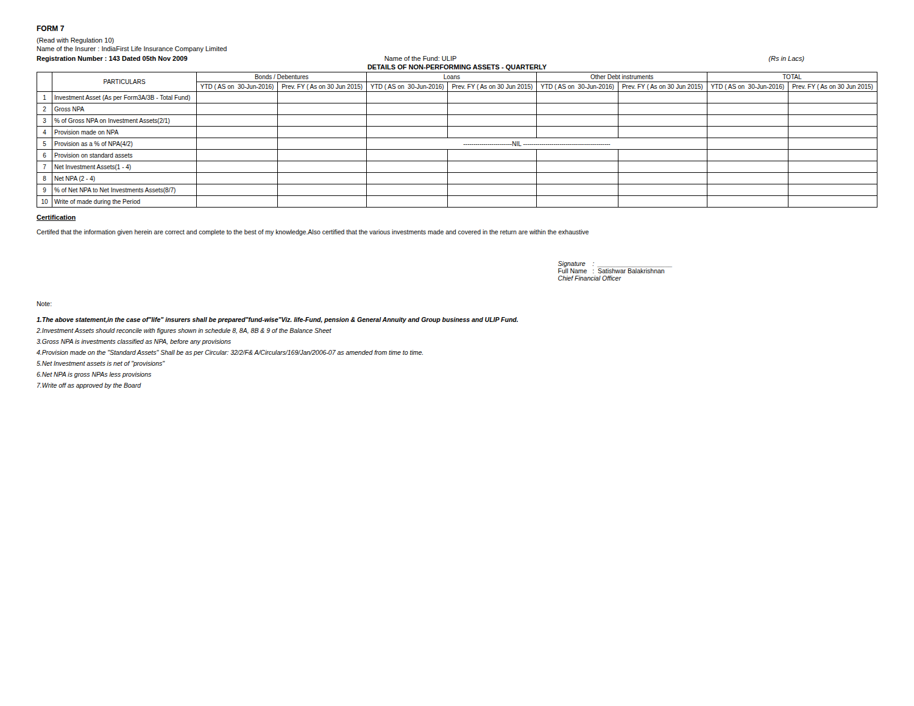FORM 7
(Read with Regulation 10)
Name of the Insurer : IndiaFirst Life Insurance Company Limited
Registration Number : 143 Dated 05th Nov 2009
Name of the Fund: ULIP
(Rs in Lacs)
DETAILS OF NON-PERFORMING ASSETS - QUARTERLY
| | PARTICULARS | Bonds / Debentures | Loans | Other Debt instruments | TOTAL |
| --- | --- | --- | --- | --- | --- |
| YTD ( AS on 30-Jun-2016) | Prev. FY ( As on 30 Jun 2015) | YTD ( AS on 30-Jun-2016) | Prev. FY ( As on 30 Jun 2015) | YTD ( AS on 30-Jun-2016) | Prev. FY ( As on 30 Jun 2015) | YTD ( AS on 30-Jun-2016) | Prev. FY ( As on 30 Jun 2015) |
| 1 | Investment Asset (As per Form3A/3B - Total Fund) | | | | | | | | |
| 2 | Gross NPA | | | | | | | | |
| 3 | % of Gross NPA on Investment Assets(2/1) | | | | | | | | |
| 4 | Provision made on NPA | | | | | | | | |
| 5 | Provision as a % of NPA(4/2) | | | ------------------------NIL ------------------------------------------- | | |
| 6 | Provision on standard assets | | | | | | | | |
| 7 | Net Investment Assets(1 - 4) | | | | | | | | |
| 8 | Net NPA (2 - 4) | | | | | | | | |
| 9 | % of Net NPA to Net Investments Assets(8/7) | | | | | | | | |
| 10 | Write of made during the Period | | | | | | | | |
Certification
Certifed that the information given herein are correct and complete to the best of my knowledge.Also certified that the various investments made and covered in the return are within the exhaustive
Signature : _____________________
Full Name : Satishwar Balakrishnan
Chief Financial Officer
Note:
1.The above statement,in the case of"life" insurers shall be prepared"fund-wise"Viz. life-Fund, pension & General Annuity and Group business and ULIP Fund.
2.Investment Assets should reconcile with figures shown in schedule 8, 8A, 8B & 9 of the Balance Sheet
3.Gross NPA is investments classified as NPA, before any provisions
4.Provision made on the "Standard Assets" Shall be as per Circular: 32/2/F& A/Circulars/169/Jan/2006-07 as amended from time to time.
5.Net Investment assets is net of "provisions"
6.Net NPA is gross NPAs less provisions
7.Write off as approved by the Board